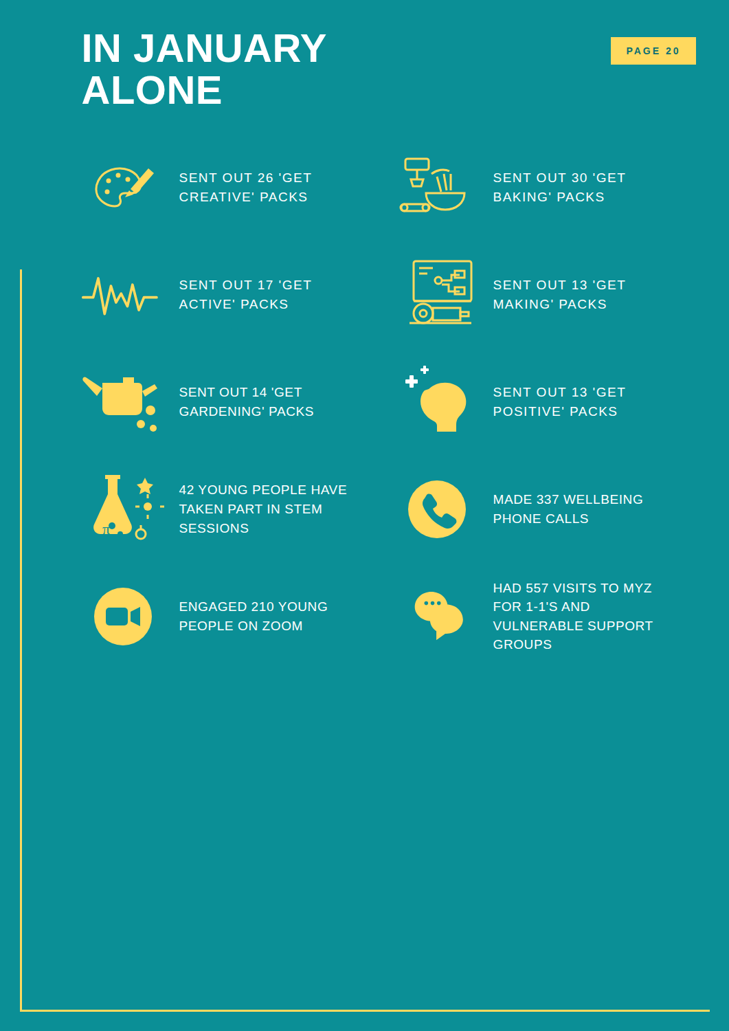In January
Alone
PAGE 20
Sent out 26 'Get Creative' Packs
Sent out 30 'Get Baking' Packs
Sent out 17 'Get Active' Packs
Sent out 13 'Get Making' Packs
Sent out 14 'Get Gardening' Packs
Sent out 13 'Get Positive' Packs
π
42 young people have taken part in STEM sessions
Made 337 wellbeing phone calls
Engaged 210 young people on Zoom
Had 557 visits to MYZ for 1-1's and vulnerable support groups